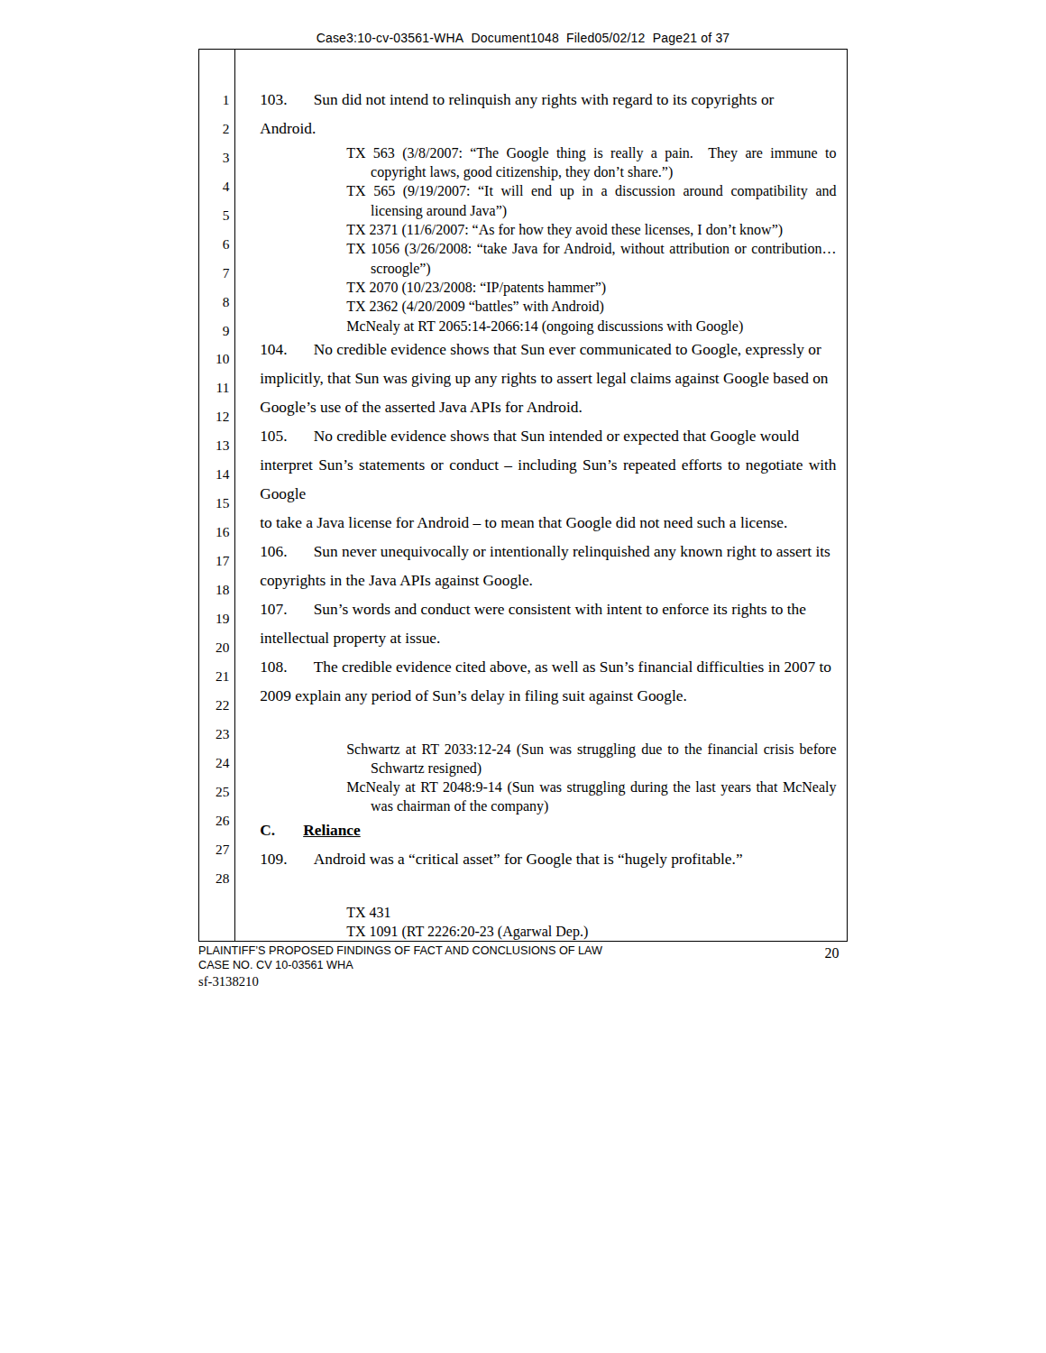Case3:10-cv-03561-WHA Document1048 Filed05/02/12 Page21 of 37
103. Sun did not intend to relinquish any rights with regard to its copyrights or
Android.
TX 563 (3/8/2007: “The Google thing is really a pain. They are immune to copyright laws, good citizenship, they don’t share.”)
TX 565 (9/19/2007: “It will end up in a discussion around compatibility and licensing around Java”)
TX 2371 (11/6/2007: “As for how they avoid these licenses, I don’t know”)
TX 1056 (3/26/2008: “take Java for Android, without attribution or contribution… scroogle”)
TX 2070 (10/23/2008: “IP/patents hammer”)
TX 2362 (4/20/2009 “battles” with Android)
McNealy at RT 2065:14-2066:14 (ongoing discussions with Google)
104. No credible evidence shows that Sun ever communicated to Google, expressly or
implicitly, that Sun was giving up any rights to assert legal claims against Google based on
Google’s use of the asserted Java APIs for Android.
105. No credible evidence shows that Sun intended or expected that Google would
interpret Sun’s statements or conduct – including Sun’s repeated efforts to negotiate with Google
to take a Java license for Android – to mean that Google did not need such a license.
106. Sun never unequivocally or intentionally relinquished any known right to assert its
copyrights in the Java APIs against Google.
107. Sun’s words and conduct were consistent with intent to enforce its rights to the
intellectual property at issue.
108. The credible evidence cited above, as well as Sun’s financial difficulties in 2007 to
2009 explain any period of Sun’s delay in filing suit against Google.
Schwartz at RT 2033:12-24 (Sun was struggling due to the financial crisis before Schwartz resigned)
McNealy at RT 2048:9-14 (Sun was struggling during the last years that McNealy was chairman of the company)
C. Reliance
109. Android was a “critical asset” for Google that is “hugely profitable.”
TX 431
TX 1091 (RT 2226:20-23 (Agarwal Dep.)
20 PLAINTIFF’S PROPOSED FINDINGS OF FACT AND CONCLUSIONS OF LAW
CASE NO. CV 10-03561 WHA
sf-3138210